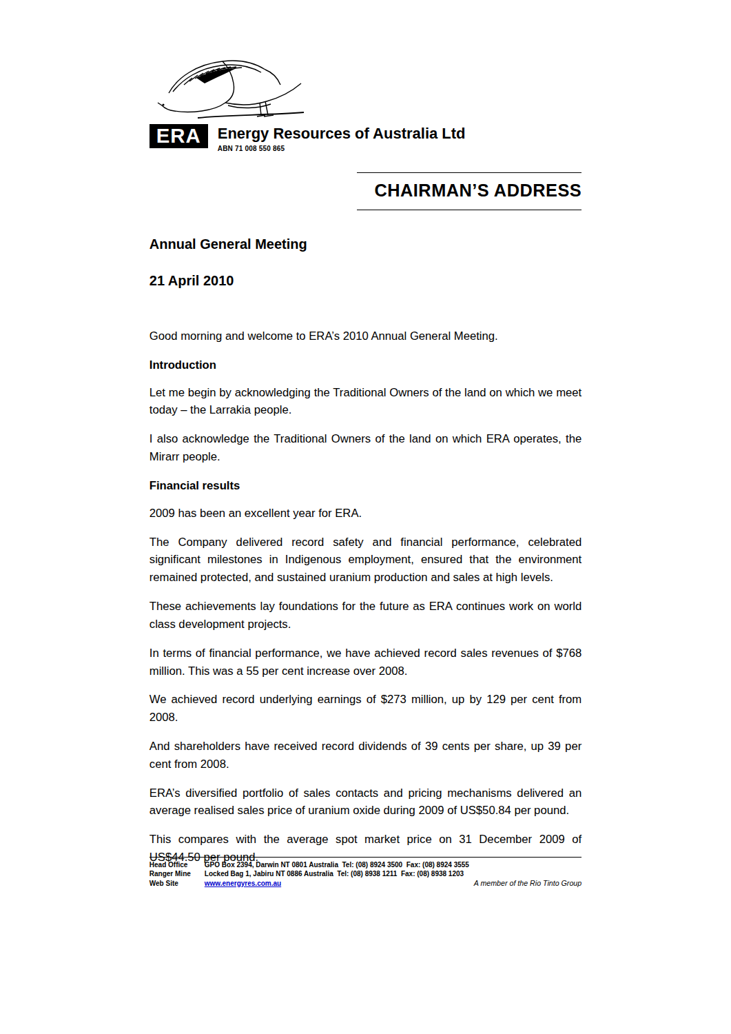ERA
Energy Resources of Australia Ltd
ABN 71 008 550 865
CHAIRMAN’S ADDRESS
Annual General Meeting
21 April 2010
Good morning and welcome to ERA’s 2010 Annual General Meeting.
Introduction
Let me begin by acknowledging the Traditional Owners of the land on which we meet today – the Larrakia people.
I also acknowledge the Traditional Owners of the land on which ERA operates, the Mirarr people.
Financial results
2009 has been an excellent year for ERA.
The Company delivered record safety and financial performance, celebrated significant milestones in Indigenous employment, ensured that the environment remained protected, and sustained uranium production and sales at high levels.
These achievements lay foundations for the future as ERA continues work on world class development projects.
In terms of financial performance, we have achieved record sales revenues of $768 million. This was a 55 per cent increase over 2008.
We achieved record underlying earnings of $273 million, up by 129 per cent from 2008.
And shareholders have received record dividends of 39 cents per share, up 39 per cent from 2008.
ERA’s diversified portfolio of sales contacts and pricing mechanisms delivered an average realised sales price of uranium oxide during 2009 of US$50.84 per pound.
This compares with the average spot market price on 31 December 2009 of US$44.50 per pound.
| Head Office | GPO Box 2394, Darwin NT 0801 Australia Tel: (08) 8924 3500 Fax: (08) 8924 3555 | |
| Ranger Mine | Locked Bag 1, Jabiru NT 0886 Australia Tel: (08) 8938 1211 Fax: (08) 8938 1203 |
| Web Site | www.energyres.com.au |
A member of the Rio Tinto Group